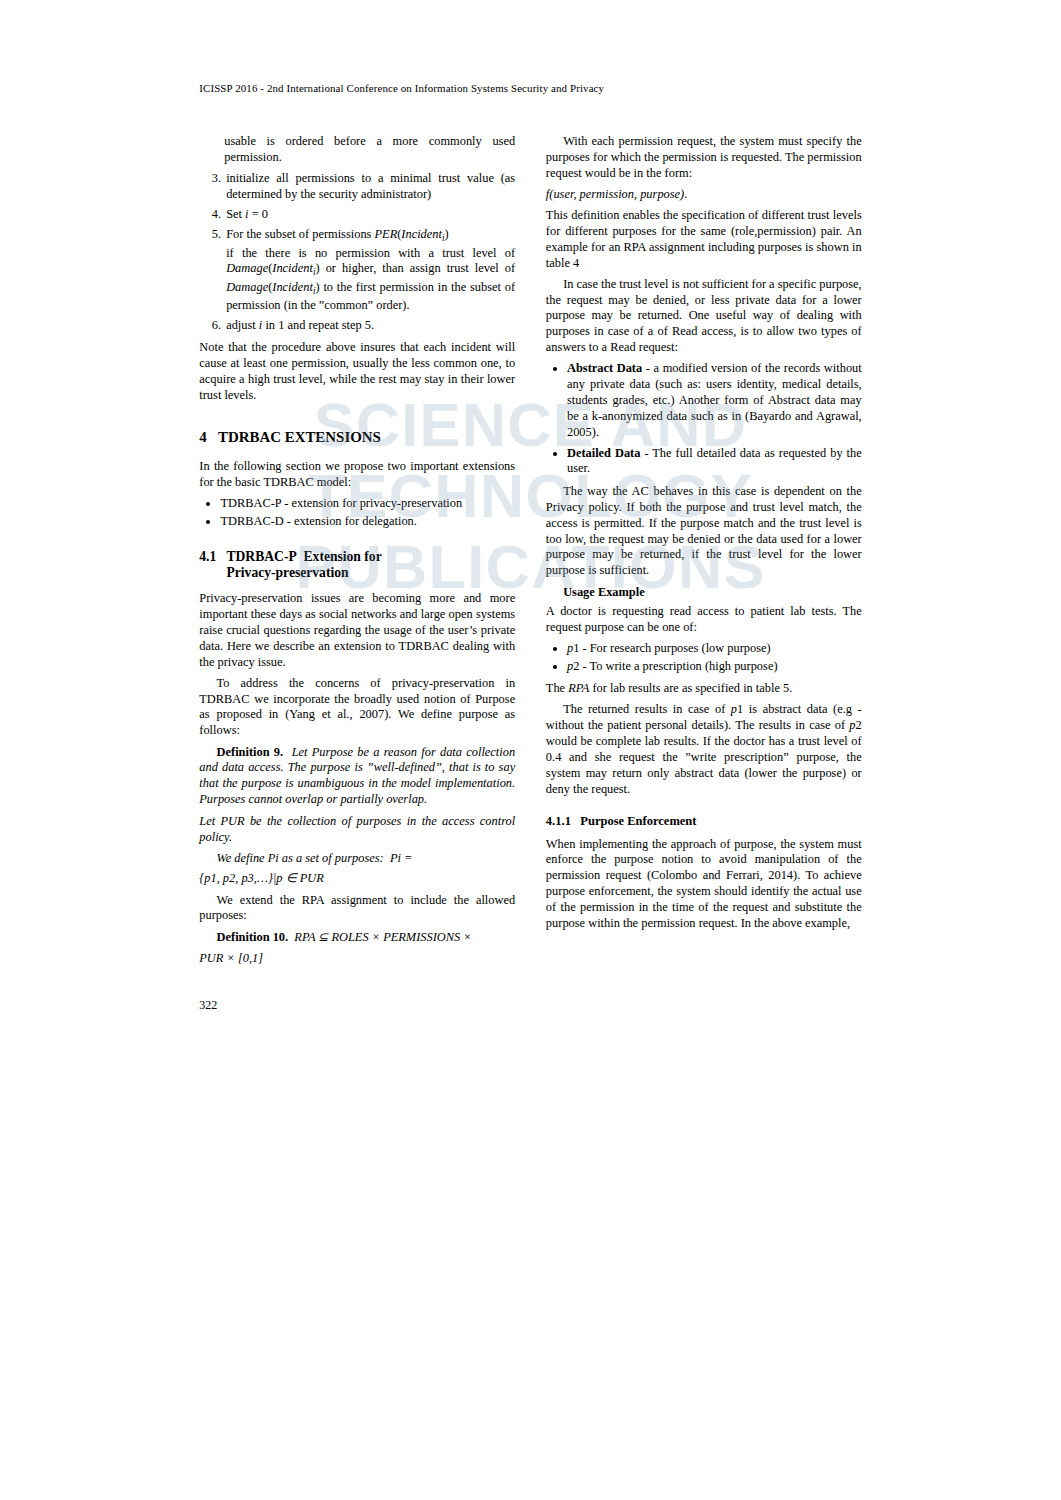ICISSP 2016 - 2nd International Conference on Information Systems Security and Privacy
SCIENCE AND TECHNOLOGY PUBLICATIONS
usable is ordered before a more commonly used permission.
initialize all permissions to a minimal trust value (as determined by the security administrator)
Set i = 0
For the subset of permissions PER(Incidenti)
if the there is no permission with a trust level of Damage(Incidenti) or higher, than assign trust level of Damage(Incidenti) to the first permission in the subset of permission (in the ”common” order).
adjust i in 1 and repeat step 5.
Note that the procedure above insures that each incident will cause at least one permission, usually the less common one, to acquire a high trust level, while the rest may stay in their lower trust levels.
4 TDRBAC EXTENSIONS
In the following section we propose two important extensions for the basic TDRBAC model:
TDRBAC-P - extension for privacy-preservation
TDRBAC-D - extension for delegation.
4.1 TDRBAC-P Extension for
Privacy-preservation
Privacy-preservation issues are becoming more and more important these days as social networks and large open systems raise crucial questions regarding the usage of the user’s private data. Here we describe an extension to TDRBAC dealing with the privacy issue.
To address the concerns of privacy-preservation in TDRBAC we incorporate the broadly used notion of Purpose as proposed in (Yang et al., 2007). We define purpose as follows:
Definition 9. Let Purpose be a reason for data collection and data access. The purpose is ”well-defined”, that is to say that the purpose is unambiguous in the model implementation. Purposes cannot overlap or partially overlap.
Let PUR be the collection of purposes in the access control policy.
We define Pi as a set of purposes: Pi =
{p1, p2, p3,…}|p ∈ PUR
We extend the RPA assignment to include the allowed purposes:
Definition 10. RPA ⊆ ROLES × PERMISSIONS ×
PUR × [0,1]
With each permission request, the system must specify the purposes for which the permission is requested. The permission request would be in the form:
f(user, permission, purpose).
This definition enables the specification of different trust levels for different purposes for the same (role,permission) pair. An example for an RPA assignment including purposes is shown in table 4
In case the trust level is not sufficient for a specific purpose, the request may be denied, or less private data for a lower purpose may be returned. One useful way of dealing with purposes in case of a of Read access, is to allow two types of answers to a Read request:
Abstract Data - a modified version of the records without any private data (such as: users identity, medical details, students grades, etc.) Another form of Abstract data may be a k-anonymized data such as in (Bayardo and Agrawal, 2005).
Detailed Data - The full detailed data as requested by the user.
The way the AC behaves in this case is dependent on the Privacy policy. If both the purpose and trust level match, the access is permitted. If the purpose match and the trust level is too low, the request may be denied or the data used for a lower purpose may be returned, if the trust level for the lower purpose is sufficient.
Usage Example
A doctor is requesting read access to patient lab tests. The request purpose can be one of:
p1 - For research purposes (low purpose)
p2 - To write a prescription (high purpose)
The RPA for lab results are as specified in table 5.
The returned results in case of p1 is abstract data (e.g - without the patient personal details). The results in case of p2 would be complete lab results. If the doctor has a trust level of 0.4 and she request the ”write prescription” purpose, the system may return only abstract data (lower the purpose) or deny the request.
4.1.1 Purpose Enforcement
When implementing the approach of purpose, the system must enforce the purpose notion to avoid manipulation of the permission request (Colombo and Ferrari, 2014). To achieve purpose enforcement, the system should identify the actual use of the permission in the time of the request and substitute the purpose within the permission request. In the above example,
322